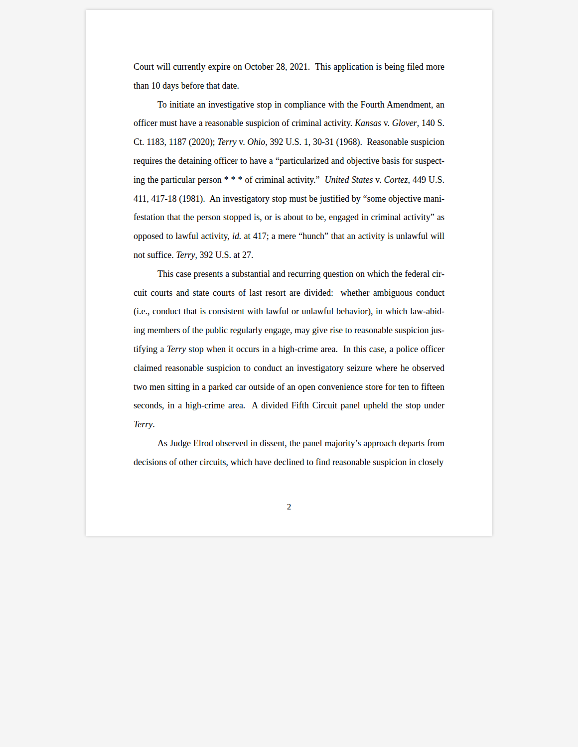Court will currently expire on October 28, 2021. This application is being filed more than 10 days before that date.
To initiate an investigative stop in compliance with the Fourth Amendment, an officer must have a reasonable suspicion of criminal activity. Kansas v. Glover, 140 S. Ct. 1183, 1187 (2020); Terry v. Ohio, 392 U.S. 1, 30-31 (1968). Reasonable suspicion requires the detaining officer to have a “particularized and objective basis for suspecting the particular person * * * of criminal activity.” United States v. Cortez, 449 U.S. 411, 417-18 (1981). An investigatory stop must be justified by “some objective manifestation that the person stopped is, or is about to be, engaged in criminal activity” as opposed to lawful activity, id. at 417; a mere “hunch” that an activity is unlawful will not suffice. Terry, 392 U.S. at 27.
This case presents a substantial and recurring question on which the federal circuit courts and state courts of last resort are divided: whether ambiguous conduct (i.e., conduct that is consistent with lawful or unlawful behavior), in which law-abiding members of the public regularly engage, may give rise to reasonable suspicion justifying a Terry stop when it occurs in a high-crime area. In this case, a police officer claimed reasonable suspicion to conduct an investigatory seizure where he observed two men sitting in a parked car outside of an open convenience store for ten to fifteen seconds, in a high-crime area. A divided Fifth Circuit panel upheld the stop under Terry.
As Judge Elrod observed in dissent, the panel majority’s approach departs from decisions of other circuits, which have declined to find reasonable suspicion in closely
2